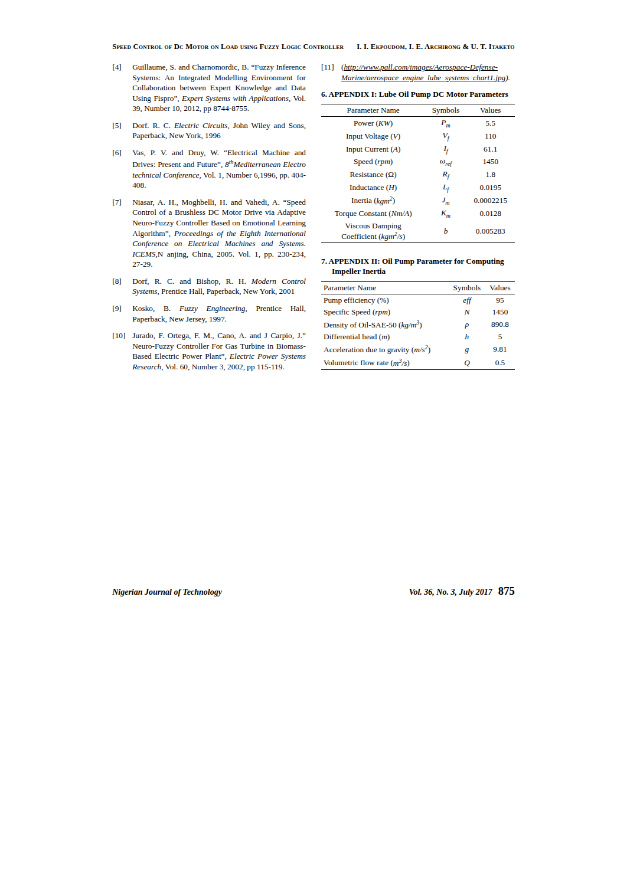Speed Control of Dc Motor on Load using Fuzzy Logic Controller
I. I. Ekpoudom, I. E. Archibong & U. T. Itaketo
[4] Guillaume, S. and Charnomordic, B. “Fuzzy Inference Systems: An Integrated Modelling Environment for Collaboration between Expert Knowledge and Data Using Fispro”, Expert Systems with Applications, Vol. 39, Number 10, 2012, pp 8744-8755.
[5] Dorf. R. C. Electric Circuits, John Wiley and Sons, Paperback, New York, 1996
[6] Vas, P. V. and Druy, W. “Electrical Machine and Drives: Present and Future”, 8th Mediterranean Electro technical Conference, Vol. 1, Number 6,1996, pp. 404-408.
[7] Niasar, A. H., Moghbelli, H. and Vahedi, A. “Speed Control of a Brushless DC Motor Drive via Adaptive Neuro-Fuzzy Controller Based on Emotional Learning Algorithm”, Proceedings of the Eighth International Conference on Electrical Machines and Systems. ICEMS, N anjing, China, 2005. Vol. 1, pp. 230-234, 27-29.
[8] Dorf, R. C. and Bishop, R. H. Modern Control Systems, Prentice Hall, Paperback, New York, 2001
[9] Kosko, B. Fuzzy Engineering, Prentice Hall, Paperback, New Jersey, 1997.
[10] Jurado, F. Ortega, F. M., Cano, A. and J Carpio, J.” Neuro-Fuzzy Controller For Gas Turbine in Biomass-Based Electric Power Plant”, Electric Power Systems Research, Vol. 60, Number 3, 2002, pp 115-119.
[11] (http://www.pall.com/images/Aerospace-Defense-Marine/aerospace_engine_lube_systems_chart1.jpg).
6. APPENDIX I: Lube Oil Pump DC Motor Parameters
| Parameter Name | Symbols | Values |
| --- | --- | --- |
| Power ( KW ) | P m | 5.5 |
| Input Voltage ( V ) | V f | 110 |
| Input Current ( A ) | I f | 61.1 |
| Speed ( rpm ) | ω ref | 1450 |
| Resistance (Ω) | R f | 1.8 |
| Inductance ( H ) | L f | 0.0195 |
| Inertia ( kgm 2 ) | J m | 0.0002215 |
| Torque Constant ( Nm/A ) | K m | 0.0128 |
| Viscous Damping Coefficient ( kgm 2 /s ) | b | 0.005283 |
7. APPENDIX II: Oil Pump Parameter for Computing
Impeller Inertia
| Parameter Name | Symbols | Values |
| --- | --- | --- |
| Pump efficiency (%) | eff | 95 |
| Specific Speed ( rpm ) | N | 1450 |
| Density of Oil-SAE-50 ( kg/m 3 ) | ρ | 890.8 |
| Differential head ( m ) | h | 5 |
| Acceleration due to gravity ( m/s 2 ) | g | 9.81 |
| Volumetric flow rate ( m 3 /s ) | Q | 0.5 |
Nigerian Journal of Technology
Vol. 36, No. 3, July 2017 875